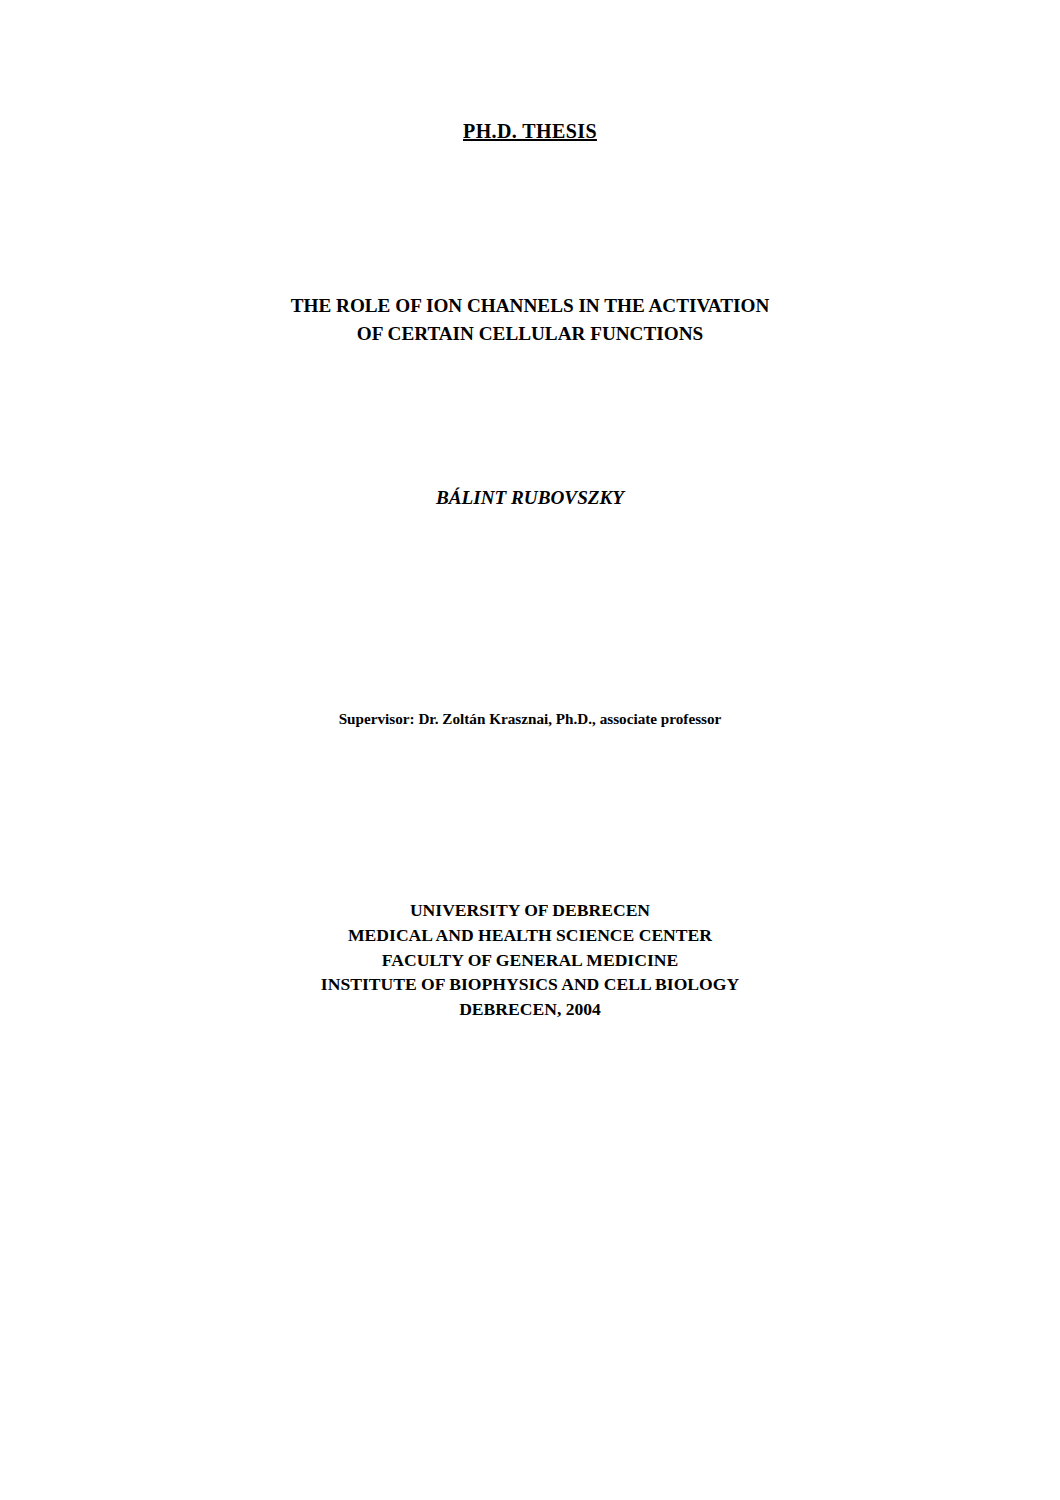PH.D. THESIS
THE ROLE OF ION CHANNELS IN THE ACTIVATION
OF CERTAIN CELLULAR FUNCTIONS
BÁLINT RUBOVSZKY
Supervisor: Dr. Zoltán Krasznai, Ph.D., associate professor
UNIVERSITY OF DEBRECEN
MEDICAL AND HEALTH SCIENCE CENTER
FACULTY OF GENERAL MEDICINE
INSTITUTE OF BIOPHYSICS AND CELL BIOLOGY
DEBRECEN, 2004